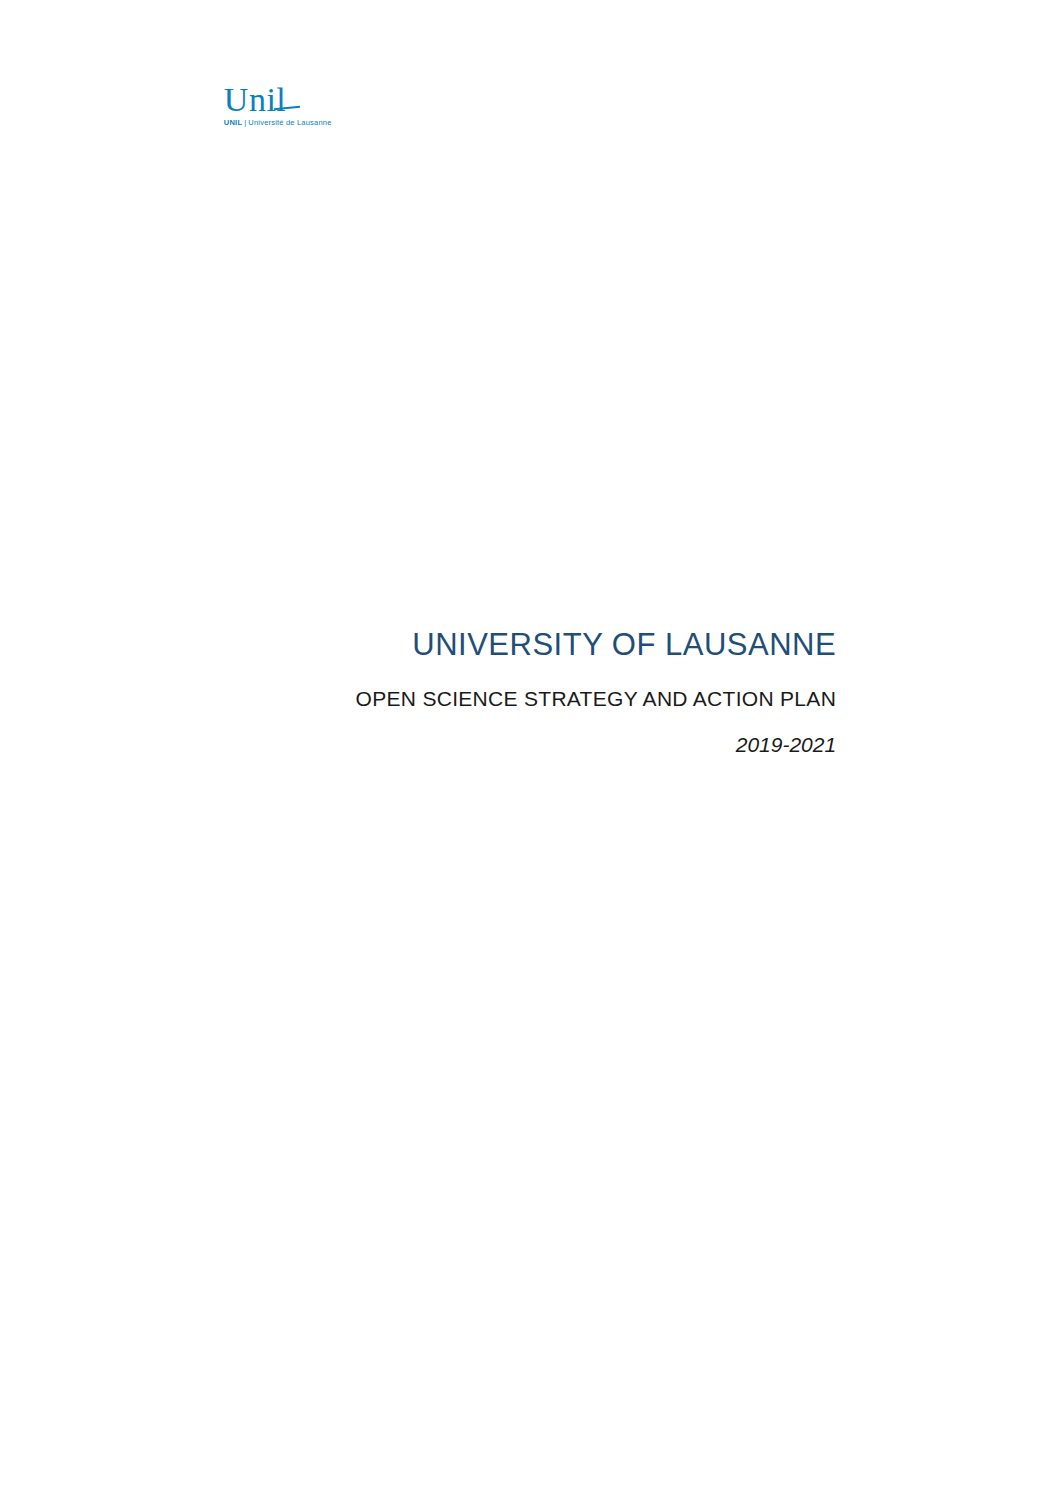Unil
UNIL|Université de Lausanne
UNIVERSITY OF LAUSANNE
OPEN SCIENCE STRATEGY AND ACTION PLAN
2019-2021